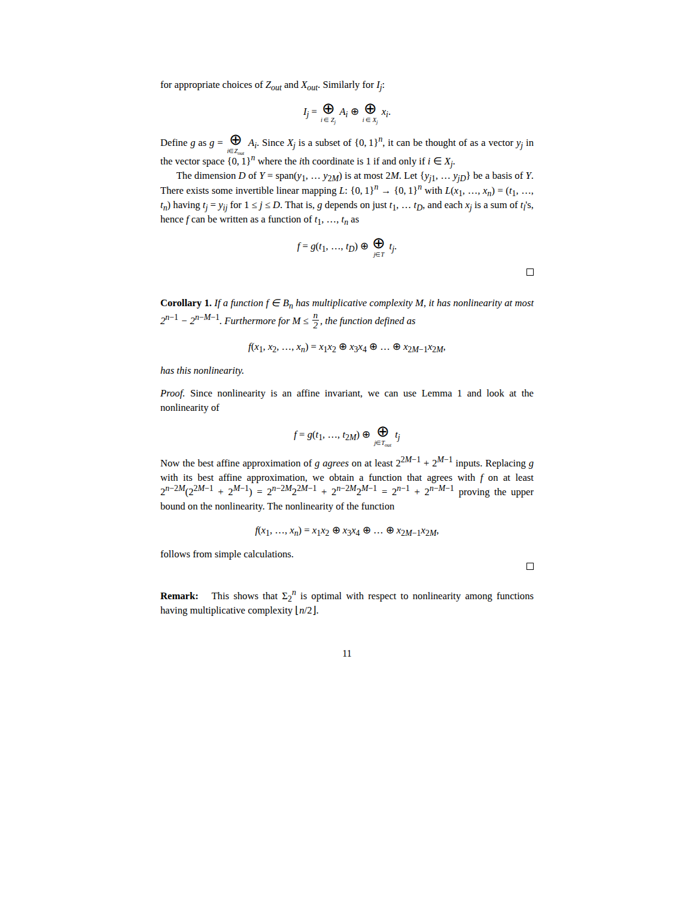for appropriate choices of Zout and Xout. Similarly for Ij:
Ij = ⊕i ∈ Zj Ai ⊕ ⊕i ∈ Xj xi.
Define g as g = ⊕i∈Zout Ai. Since Xj is a subset of {0, 1}n, it can be thought of as a vector yj in the vector space {0, 1}n where the ith coordinate is 1 if and only if i ∈ Xj.
The dimension D of Y = span(y1, … y2M) is at most 2M. Let {yj1, … yjD} be a basis of Y. There exists some invertible linear mapping L: {0, 1}n → {0, 1}n with L(x1, …, xn) = (t1, …, tn) having tj = yij for 1 ≤ j ≤ D. That is, g depends on just t1, … tD, and each xj is a sum of tl's, hence f can be written as a function of t1, …, tn as
f = g(t1, …, tD) ⊕ ⊕j∈T tj.
Corollary 1. If a function f ∈ Bn has multiplicative complexity M, it has nonlinearity at most 2n−1 − 2n−M−1. Furthermore for M ≤ n 2, the function defined as
f(x1, x2, …, xn) = x1x2 ⊕ x3x4 ⊕ … ⊕ x2M−1x2M,
has this nonlinearity.
Proof. Since nonlinearity is an affine invariant, we can use Lemma 1 and look at the nonlinearity of
f = g(t1, …, t2M) ⊕ ⊕j∈Tout tj
Now the best affine approximation of g agrees on at least 22M−1 + 2M−1 inputs. Replacing g with its best affine approximation, we obtain a function that agrees with f on at least 2n−2M(22M−1 + 2M−1) = 2n−2M22M−1 + 2n−2M2M−1 = 2n−1 + 2n−M−1 proving the upper bound on the nonlinearity. The nonlinearity of the function
f(x1, …, xn) = x1x2 ⊕ x3x4 ⊕ … ⊕ x2M−1x2M,
follows from simple calculations.
Remark: This shows that Σ2n is optimal with respect to nonlinearity among functions having multiplicative complexity ⌊n/2⌋.
11